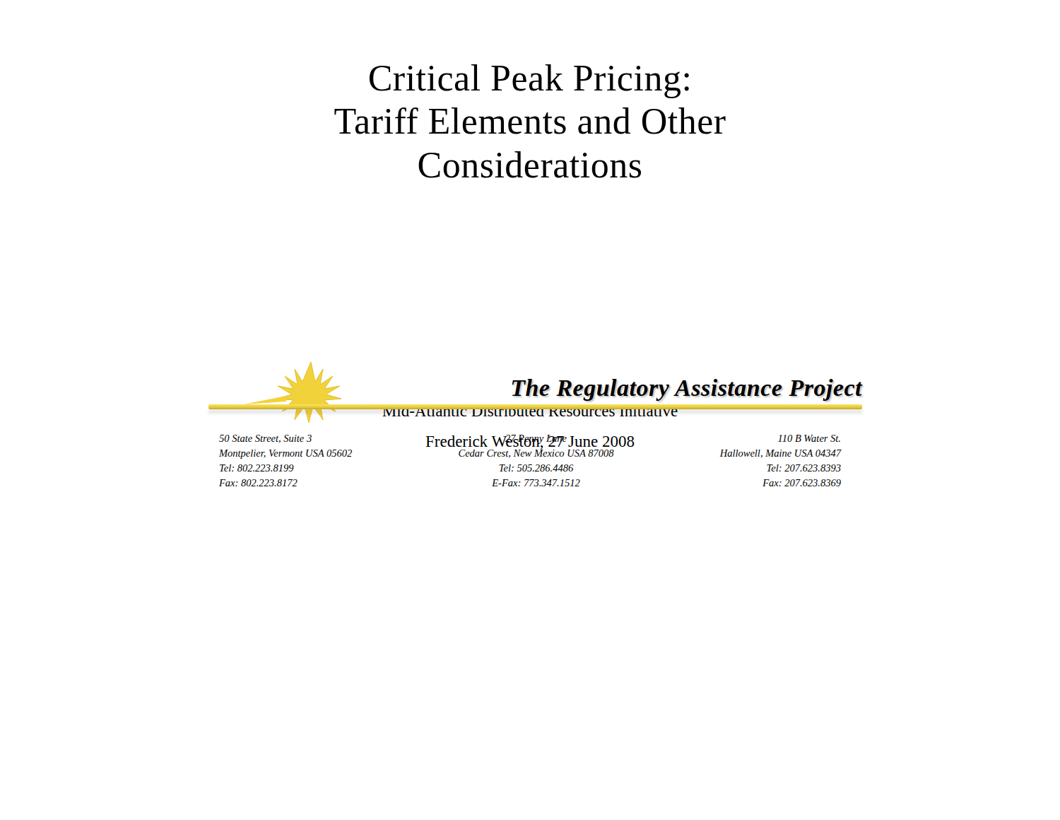Critical Peak Pricing:
Tariff Elements and Other
Considerations
Mid-Atlantic Distributed Resources Initiative Frederick Weston, 27 June 2008
The Regulatory Assistance Project
50 State Street, Suite 3
Montpelier, Vermont USA 05602
Tel: 802.223.8199
Fax: 802.223.8172
27 Penny Lane
Cedar Crest, New Mexico USA 87008
Tel: 505.286.4486
E-Fax: 773.347.1512
110 B Water St.
Hallowell, Maine USA 04347
Tel: 207.623.8393
Fax: 207.623.8369